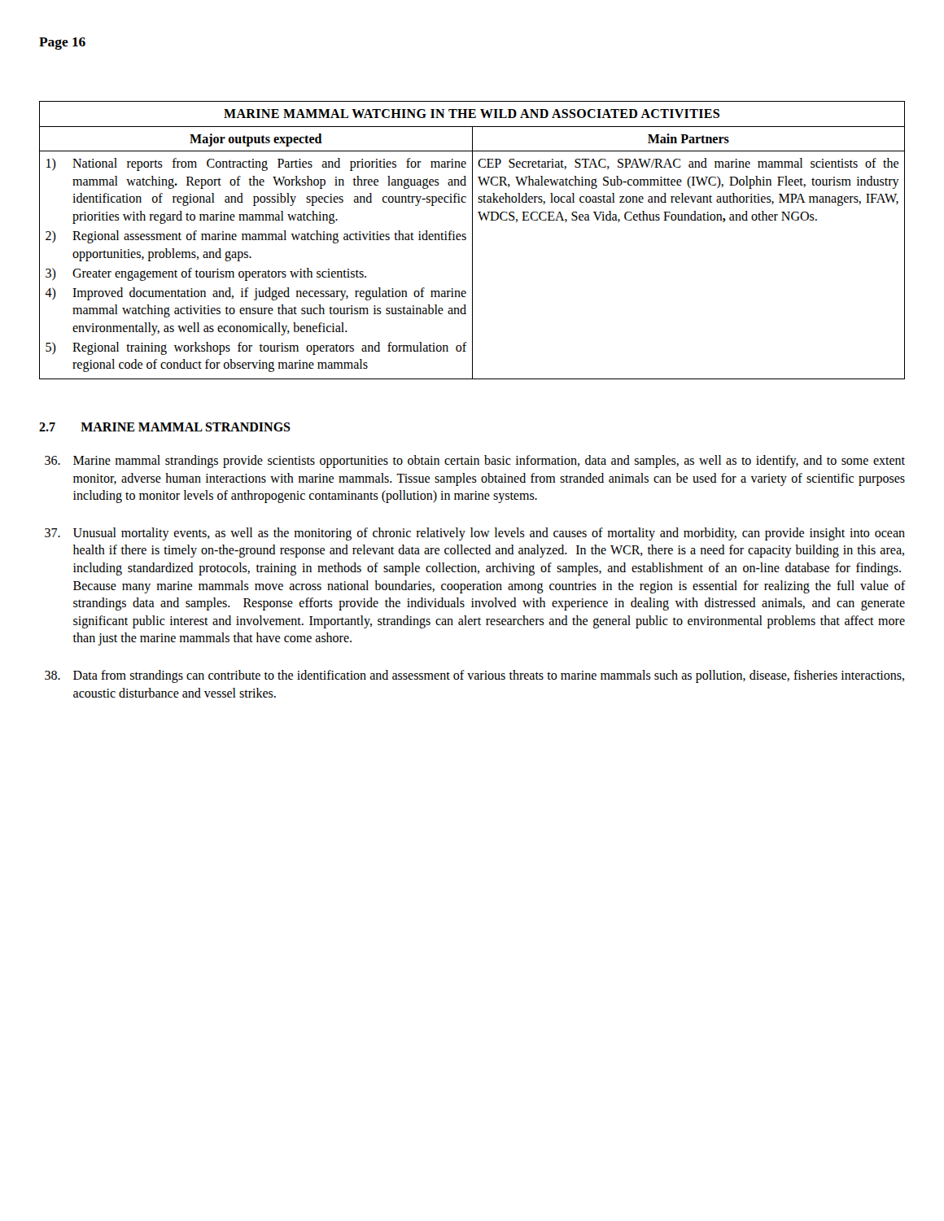Page 16
| MARINE MAMMAL WATCHING IN THE WILD AND ASSOCIATED ACTIVITIES |
| --- |
| Major outputs expected | Main Partners |
| 1) National reports from Contracting Parties and priorities for marine mammal watching . Report of the Workshop in three languages and identification of regional and possibly species and country-specific priorities with regard to marine mammal watching. 2) Regional assessment of marine mammal watching activities that identifies opportunities, problems, and gaps. 3) Greater engagement of tourism operators with scientists. 4) Improved documentation and, if judged necessary, regulation of marine mammal watching activities to ensure that such tourism is sustainable and environmentally, as well as economically, beneficial. 5) Regional training workshops for tourism operators and formulation of regional code of conduct for observing marine mammals | CEP Secretariat, STAC, SPAW/RAC and marine mammal scientists of the WCR, Whalewatching Sub-committee (IWC), Dolphin Fleet, tourism industry stakeholders, local coastal zone and relevant authorities, MPA managers, IFAW, WDCS, ECCEA, Sea Vida, Cethus Foundation , and other NGOs. |
2.7 MARINE MAMMAL STRANDINGS
Marine mammal strandings provide scientists opportunities to obtain certain basic information, data and samples, as well as to identify, and to some extent monitor, adverse human interactions with marine mammals. Tissue samples obtained from stranded animals can be used for a variety of scientific purposes including to monitor levels of anthropogenic contaminants (pollution) in marine systems.
Unusual mortality events, as well as the monitoring of chronic relatively low levels and causes of mortality and morbidity, can provide insight into ocean health if there is timely on-the-ground response and relevant data are collected and analyzed. In the WCR, there is a need for capacity building in this area, including standardized protocols, training in methods of sample collection, archiving of samples, and establishment of an on-line database for findings. Because many marine mammals move across national boundaries, cooperation among countries in the region is essential for realizing the full value of strandings data and samples. Response efforts provide the individuals involved with experience in dealing with distressed animals, and can generate significant public interest and involvement. Importantly, strandings can alert researchers and the general public to environmental problems that affect more than just the marine mammals that have come ashore.
Data from strandings can contribute to the identification and assessment of various threats to marine mammals such as pollution, disease, fisheries interactions, acoustic disturbance and vessel strikes.